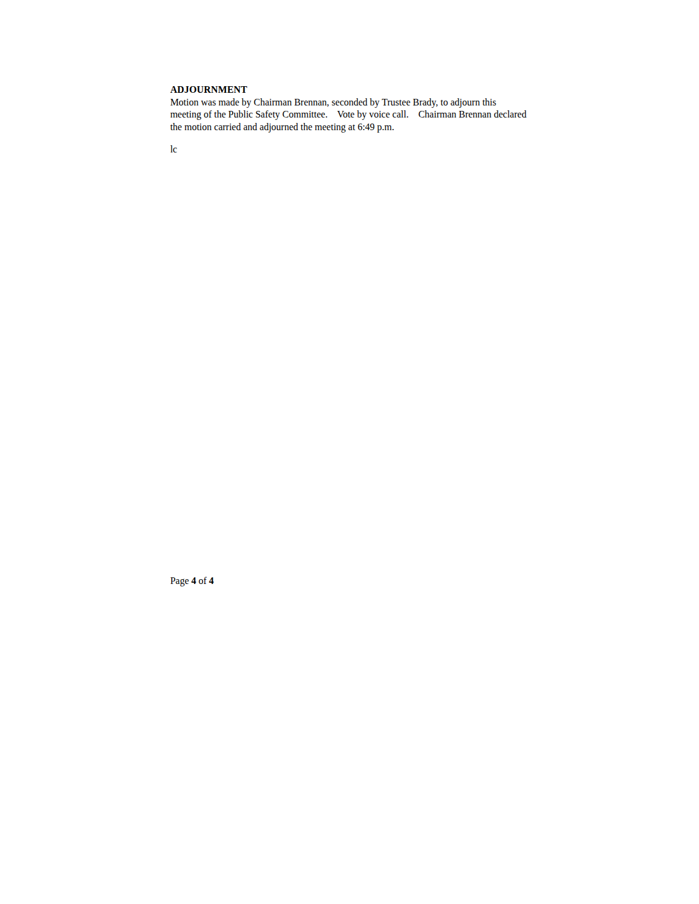ADJOURNMENT
Motion was made by Chairman Brennan, seconded by Trustee Brady, to adjourn this meeting of the Public Safety Committee. Vote by voice call. Chairman Brennan declared the motion carried and adjourned the meeting at 6:49 p.m.
lc
Page 4 of 4